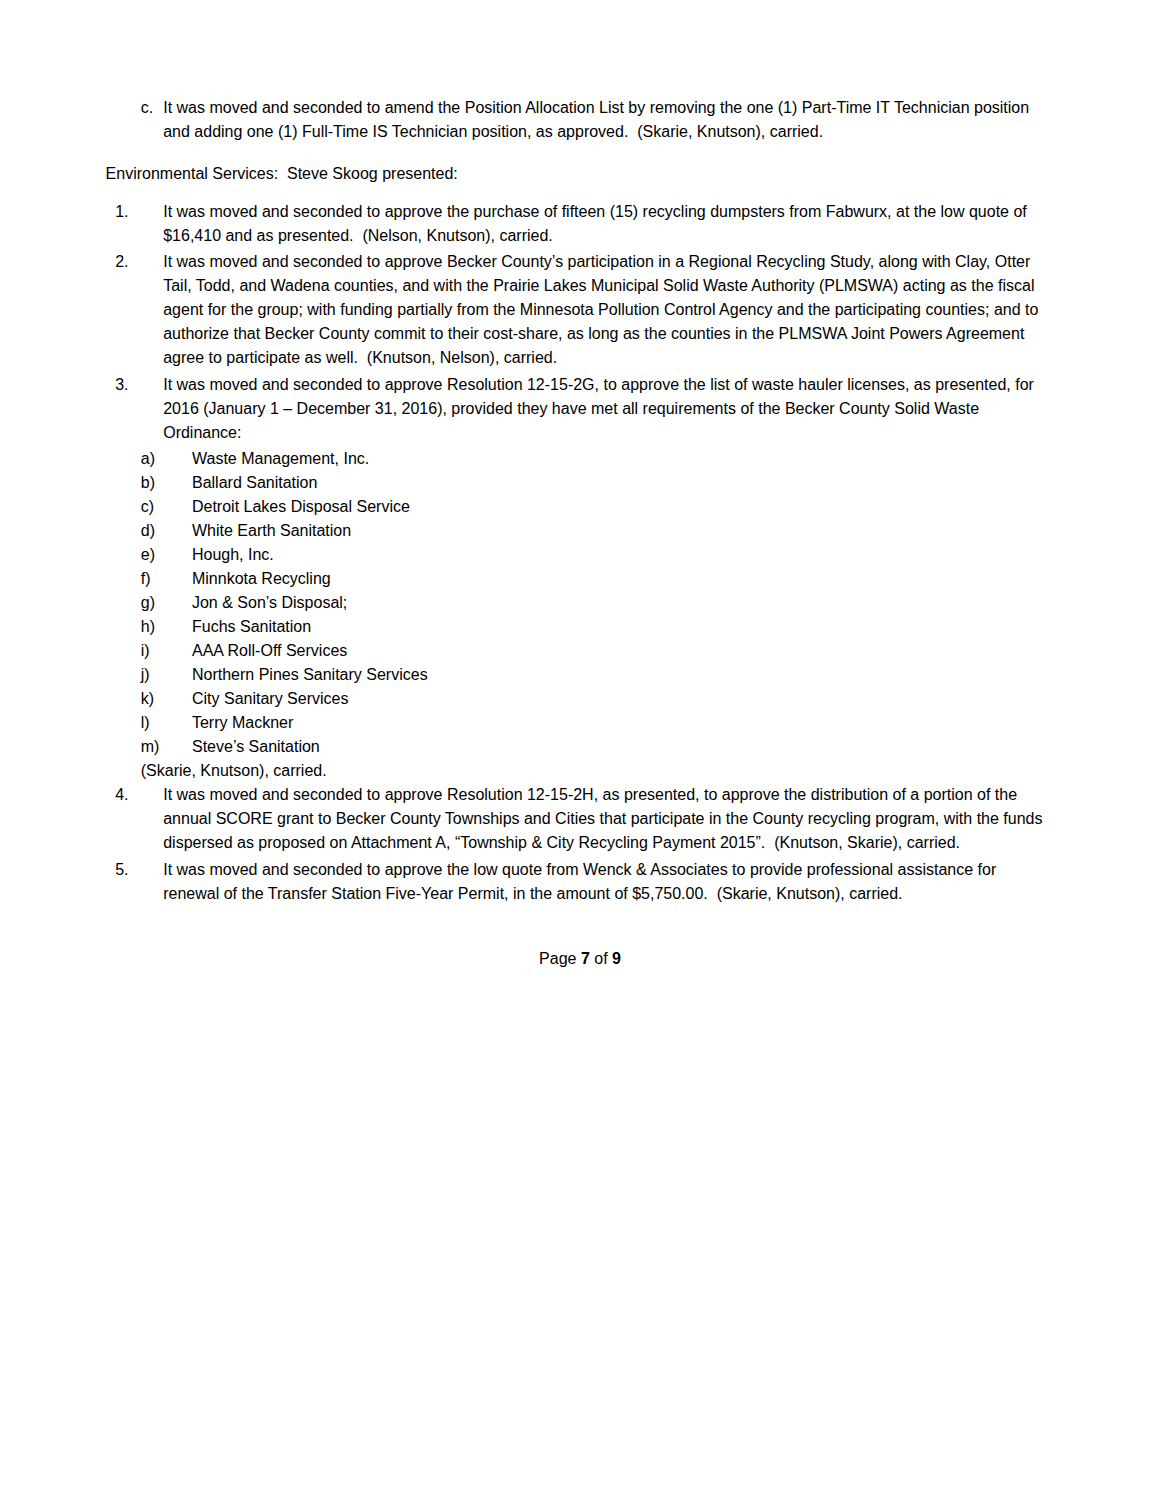c.
It was moved and seconded to amend the Position Allocation List by removing the one (1) Part-Time IT Technician position and adding one (1) Full-Time IS Technician position, as approved. (Skarie, Knutson), carried.
Environmental Services: Steve Skoog presented:
1.
It was moved and seconded to approve the purchase of fifteen (15) recycling dumpsters from Fabwurx, at the low quote of $16,410 and as presented. (Nelson, Knutson), carried.
2.
It was moved and seconded to approve Becker County’s participation in a Regional Recycling Study, along with Clay, Otter Tail, Todd, and Wadena counties, and with the Prairie Lakes Municipal Solid Waste Authority (PLMSWA) acting as the fiscal agent for the group; with funding partially from the Minnesota Pollution Control Agency and the participating counties; and to authorize that Becker County commit to their cost-share, as long as the counties in the PLMSWA Joint Powers Agreement agree to participate as well. (Knutson, Nelson), carried.
3.
It was moved and seconded to approve Resolution 12-15-2G, to approve the list of waste hauler licenses, as presented, for 2016 (January 1 – December 31, 2016), provided they have met all requirements of the Becker County Solid Waste Ordinance:
a)
Waste Management, Inc.
b)
Ballard Sanitation
c)
Detroit Lakes Disposal Service
d)
White Earth Sanitation
e)
Hough, Inc.
f)
Minnkota Recycling
g)
Jon & Son’s Disposal;
h)
Fuchs Sanitation
i)
AAA Roll-Off Services
j)
Northern Pines Sanitary Services
k)
City Sanitary Services
l)
Terry Mackner
m)
Steve’s Sanitation
(Skarie, Knutson), carried.
4.
It was moved and seconded to approve Resolution 12-15-2H, as presented, to approve the distribution of a portion of the annual SCORE grant to Becker County Townships and Cities that participate in the County recycling program, with the funds dispersed as proposed on Attachment A, “Township & City Recycling Payment 2015”. (Knutson, Skarie), carried.
5.
It was moved and seconded to approve the low quote from Wenck & Associates to provide professional assistance for renewal of the Transfer Station Five-Year Permit, in the amount of $5,750.00. (Skarie, Knutson), carried.
Page 7 of 9